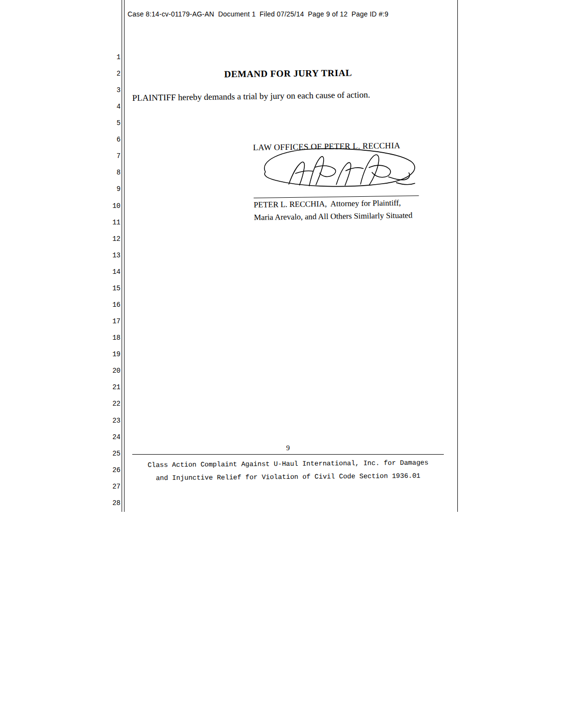Case 8:14-cv-01179-AG-AN Document 1 Filed 07/25/14 Page 9 of 12 Page ID #:9
1
2
3
4
5
6
7
8
9
10
11
12
13
14
15
16
17
18
19
20
21
22
23
24
25
26
27
28
DEMAND FOR JURY TRIAL
PLAINTIFF hereby demands a trial by jury on each cause of action.
LAW OFFICES OF PETER L. RECCHIA
PETER L. RECCHIA, Attorney for Plaintiff,
Maria Arevalo, and All Others Similarly Situated
9
Class Action Complaint Against U-Haul International, Inc. for Damages and Injunctive Relief for Violation of Civil Code Section 1936.01